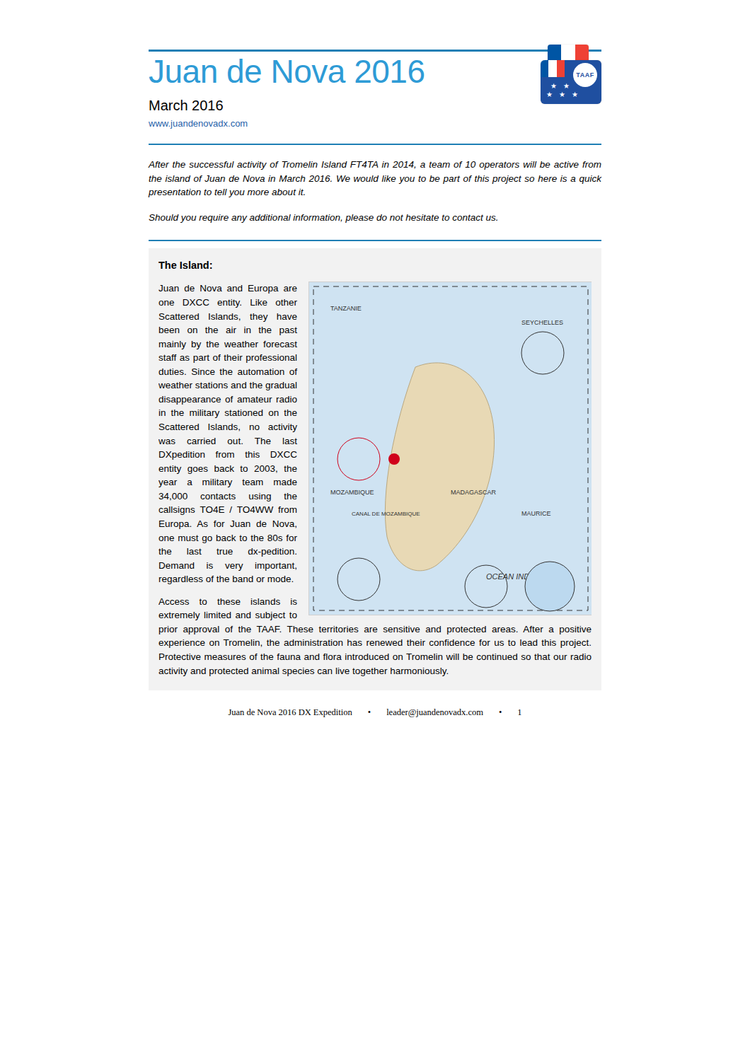Juan de Nova 2016
March 2016
www.juandenovadx.com
TAAF
★ ★
★ ★ ★
After the successful activity of Tromelin Island FT4TA in 2014, a team of 10 operators will be active from the island of Juan de Nova in March 2016. We would like you to be part of this project so here is a quick presentation to tell you more about it.
Should you require any additional information, please do not hesitate to contact us.
The Island:
Juan de Nova and Europa are one DXCC entity. Like other Scattered Islands, they have been on the air in the past mainly by the weather forecast staff as part of their professional duties. Since the automation of weather stations and the gradual disappearance of amateur radio in the military stationed on the Scattered Islands, no activity was carried out. The last DXpedition from this DXCC entity goes back to 2003, the year a military team made 34,000 contacts using the callsigns TO4E / TO4WW from Europa. As for Juan de Nova, one must go back to the 80s for the last true dx-pedition. Demand is very important, regardless of the band or mode.
Access to these islands is extremely limited and subject to prior approval of the TAAF. These territories are sensitive and protected areas. After a positive experience on Tromelin, the administration has renewed their confidence for us to lead this project. Protective measures of the fauna and flora introduced on Tromelin will be continued so that our radio activity and protected animal species can live together harmoniously.
Juan de Nova 2016 DX Expedition•leader@juandenovadx.com•1